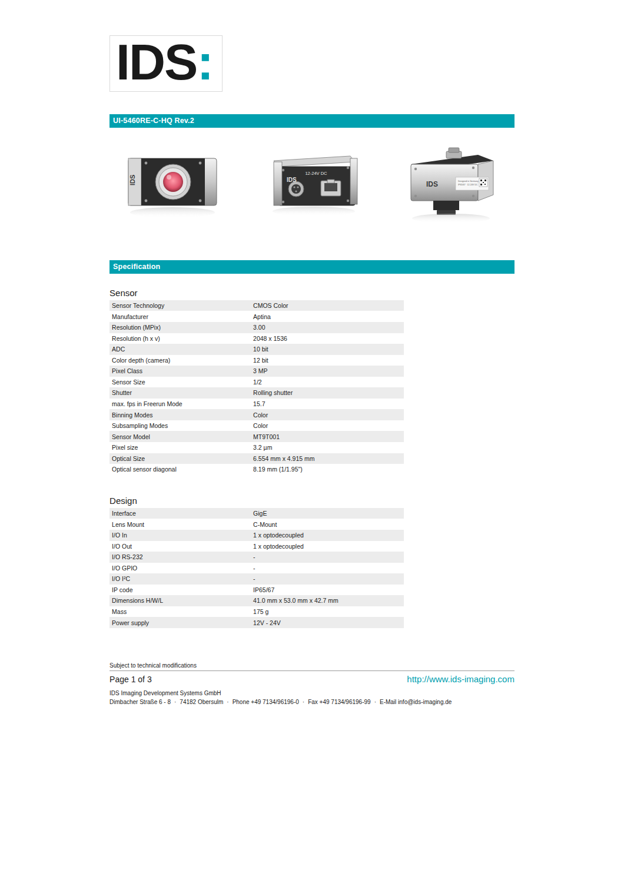IDS:
UI-5460RE-C-HQ Rev.2
IDS
12-24V DC IDS
Designed in Germany IP65/67 · 12-24V DC IDS
Specification
Sensor
| Sensor Technology | CMOS Color |
| Manufacturer | Aptina |
| Resolution (MPix) | 3.00 |
| Resolution (h x v) | 2048 x 1536 |
| ADC | 10 bit |
| Color depth (camera) | 12 bit |
| Pixel Class | 3 MP |
| Sensor Size | 1/2 |
| Shutter | Rolling shutter |
| max. fps in Freerun Mode | 15.7 |
| Binning Modes | Color |
| Subsampling Modes | Color |
| Sensor Model | MT9T001 |
| Pixel size | 3.2 µm |
| Optical Size | 6.554 mm x 4.915 mm |
| Optical sensor diagonal | 8.19 mm (1/1.95") |
Design
| Interface | GigE |
| Lens Mount | C-Mount |
| I/O In | 1 x optodecoupled |
| I/O Out | 1 x optodecoupled |
| I/O RS-232 | - |
| I/O GPIO | - |
| I/O I²C | - |
| IP code | IP65/67 |
| Dimensions H/W/L | 41.0 mm x 53.0 mm x 42.7 mm |
| Mass | 175 g |
| Power supply | 12V - 24V |
Subject to technical modifications
Page 1 of 3
http://www.ids-imaging.com
IDS Imaging Development Systems GmbH
Dimbacher Straße 6 - 8·74182 Obersulm·Phone +49 7134/96196-0·Fax +49 7134/96196-99·E-Mail info@ids-imaging.de